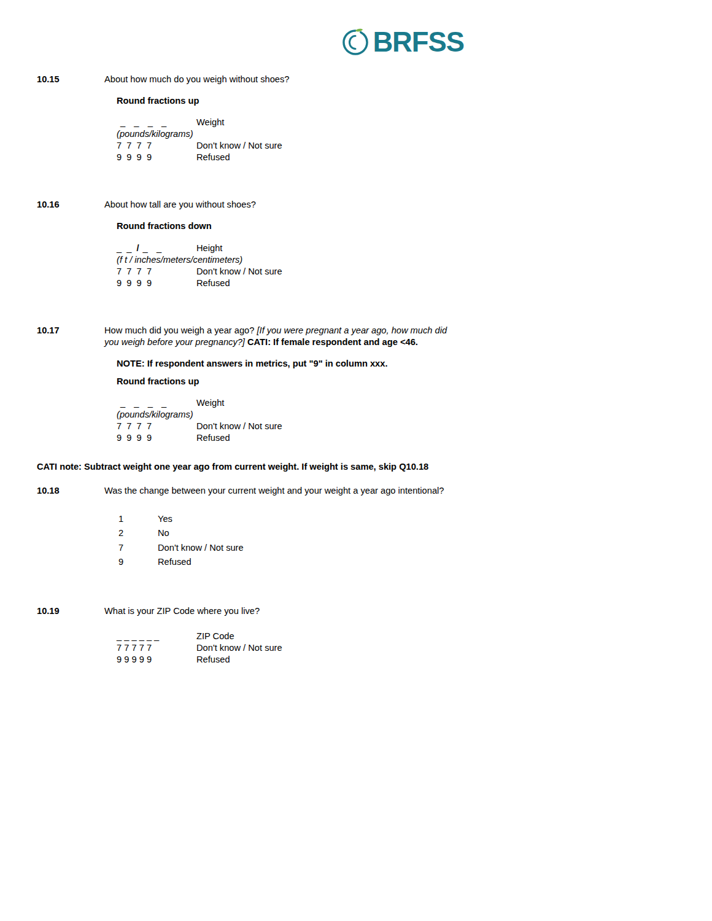BRFSS
10.15 About how much do you weigh without shoes?
Round fractions up
| _ _ _ _ | Weight |
| (pounds/kilograms) |
| 7 7 7 7 | Don't know / Not sure |
| 9 9 9 9 | Refused |
10.16 About how tall are you without shoes?
Round fractions down
| _ _ / _ _ | Height |
| (f t / inches/meters/centimeters) |
| 7 7 7 7 | Don't know / Not sure |
| 9 9 9 9 | Refused |
10.17 How much did you weigh a year ago? [If you were pregnant a year ago, how much did you weigh before your pregnancy?] CATI: If female respondent and age <46.
NOTE: If respondent answers in metrics, put "9" in column xxx.
Round fractions up
| _ _ _ _ | Weight |
| (pounds/kilograms) |
| 7 7 7 7 | Don't know / Not sure |
| 9 9 9 9 | Refused |
CATI note: Subtract weight one year ago from current weight. If weight is same, skip Q10.18
10.18 Was the change between your current weight and your weight a year ago intentional?
| 1 | Yes |
| 2 | No |
| 7 | Don't know / Not sure |
| 9 | Refused |
10.19 What is your ZIP Code where you live?
| _ _ _ _ _ _ | ZIP Code |
| 7 7 7 7 7 | Don't know / Not sure |
| 9 9 9 9 9 | Refused |